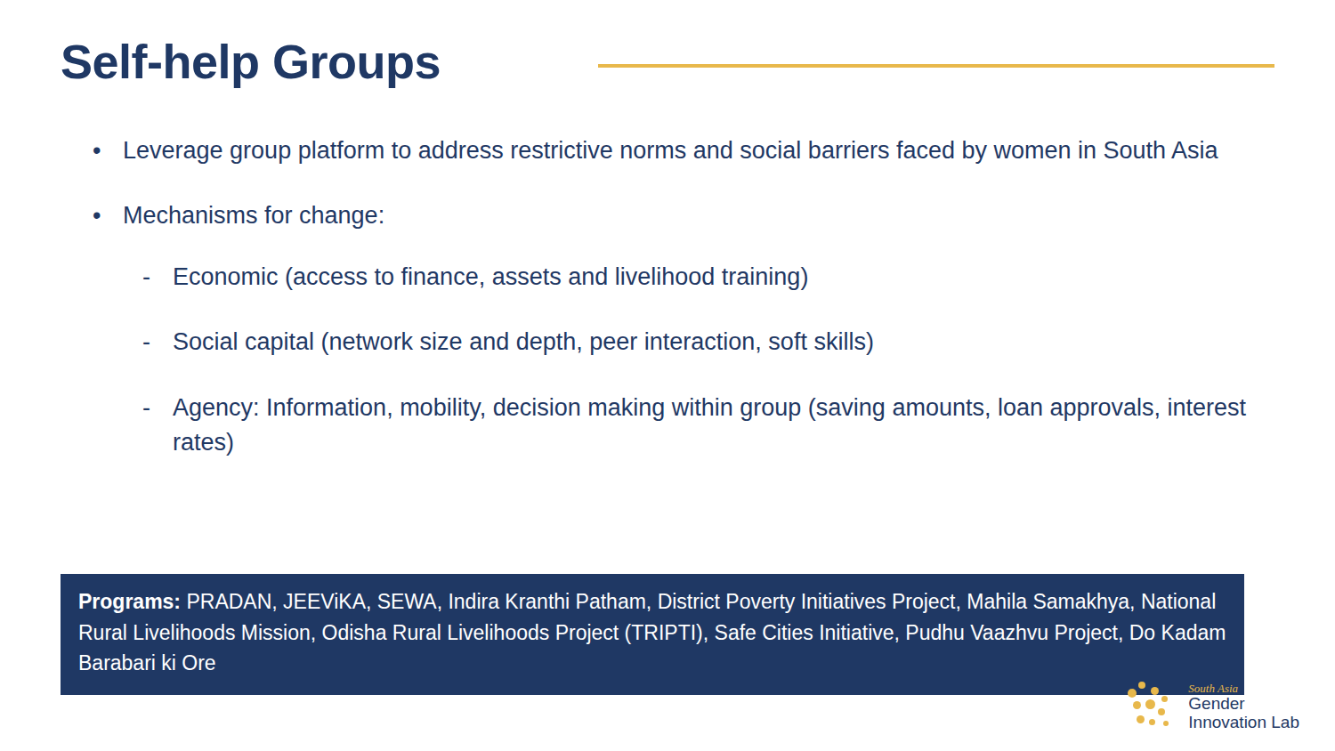Self-help Groups
Leverage group platform to address restrictive norms and social barriers faced by women in South Asia
Mechanisms for change:
Economic (access to finance, assets and livelihood training)
Social capital (network size and depth, peer interaction, soft skills)
Agency: Information, mobility, decision making within group (saving amounts, loan approvals, interest rates)
Programs: PRADAN, JEEViKA, SEWA, Indira Kranthi Patham, District Poverty Initiatives Project, Mahila Samakhya, National Rural Livelihoods Mission, Odisha Rural Livelihoods Project (TRIPTI), Safe Cities Initiative, Pudhu Vaazhvu Project, Do Kadam Barabari ki Ore
South Asia Gender Innovation Lab